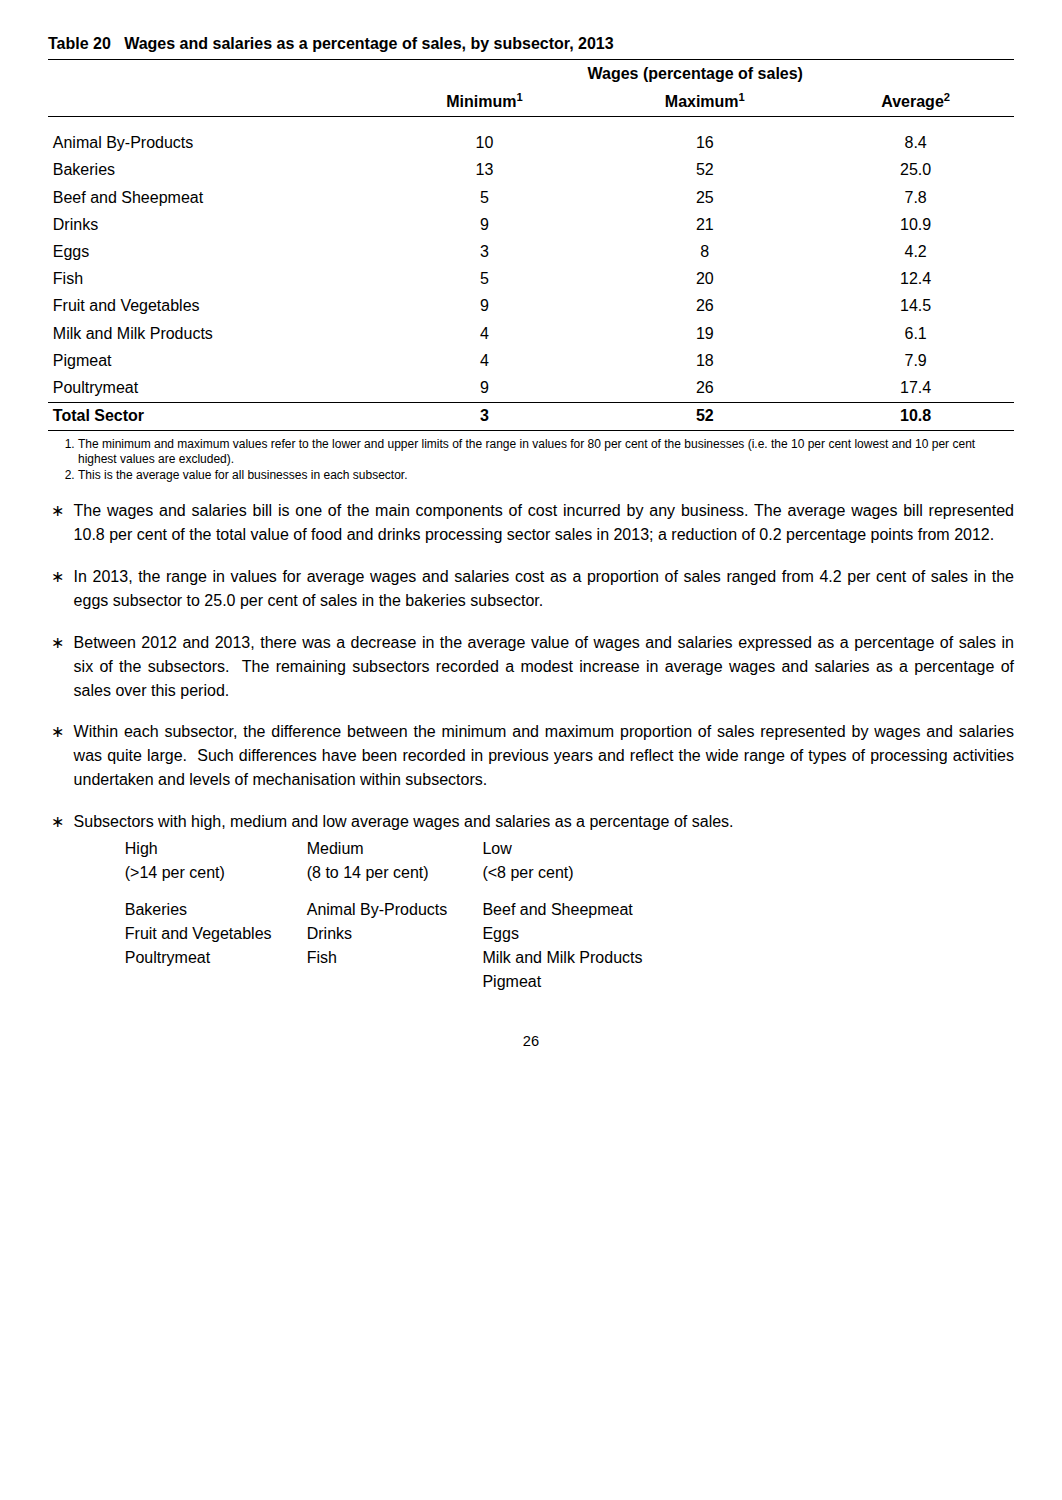Table 20 Wages and salaries as a percentage of sales, by subsector, 2013
| | Wages (percentage of sales) |
| --- | --- |
| | Minimum 1 | Maximum 1 | Average 2 |
| Animal By-Products | 10 | 16 | 8.4 |
| Bakeries | 13 | 52 | 25.0 |
| Beef and Sheepmeat | 5 | 25 | 7.8 |
| Drinks | 9 | 21 | 10.9 |
| Eggs | 3 | 8 | 4.2 |
| Fish | 5 | 20 | 12.4 |
| Fruit and Vegetables | 9 | 26 | 14.5 |
| Milk and Milk Products | 4 | 19 | 6.1 |
| Pigmeat | 4 | 18 | 7.9 |
| Poultrymeat | 9 | 26 | 17.4 |
| Total Sector | 3 | 52 | 10.8 |
The minimum and maximum values refer to the lower and upper limits of the range in values for 80 per cent of the businesses (i.e. the 10 per cent lowest and 10 per cent highest values are excluded).
This is the average value for all businesses in each subsector.
The wages and salaries bill is one of the main components of cost incurred by any business. The average wages bill represented 10.8 per cent of the total value of food and drinks processing sector sales in 2013; a reduction of 0.2 percentage points from 2012.
In 2013, the range in values for average wages and salaries cost as a proportion of sales ranged from 4.2 per cent of sales in the eggs subsector to 25.0 per cent of sales in the bakeries subsector.
Between 2012 and 2013, there was a decrease in the average value of wages and salaries expressed as a percentage of sales in six of the subsectors. The remaining subsectors recorded a modest increase in average wages and salaries as a percentage of sales over this period.
Within each subsector, the difference between the minimum and maximum proportion of sales represented by wages and salaries was quite large. Such differences have been recorded in previous years and reflect the wide range of types of processing activities undertaken and levels of mechanisation within subsectors.
Subsectors with high, medium and low average wages and salaries as a percentage of sales.
| High (>14 per cent) | Medium (8 to 14 per cent) | Low (<8 per cent) |
| Bakeries Fruit and Vegetables Poultrymeat | Animal By-Products Drinks Fish | Beef and Sheepmeat Eggs Milk and Milk Products Pigmeat |
26